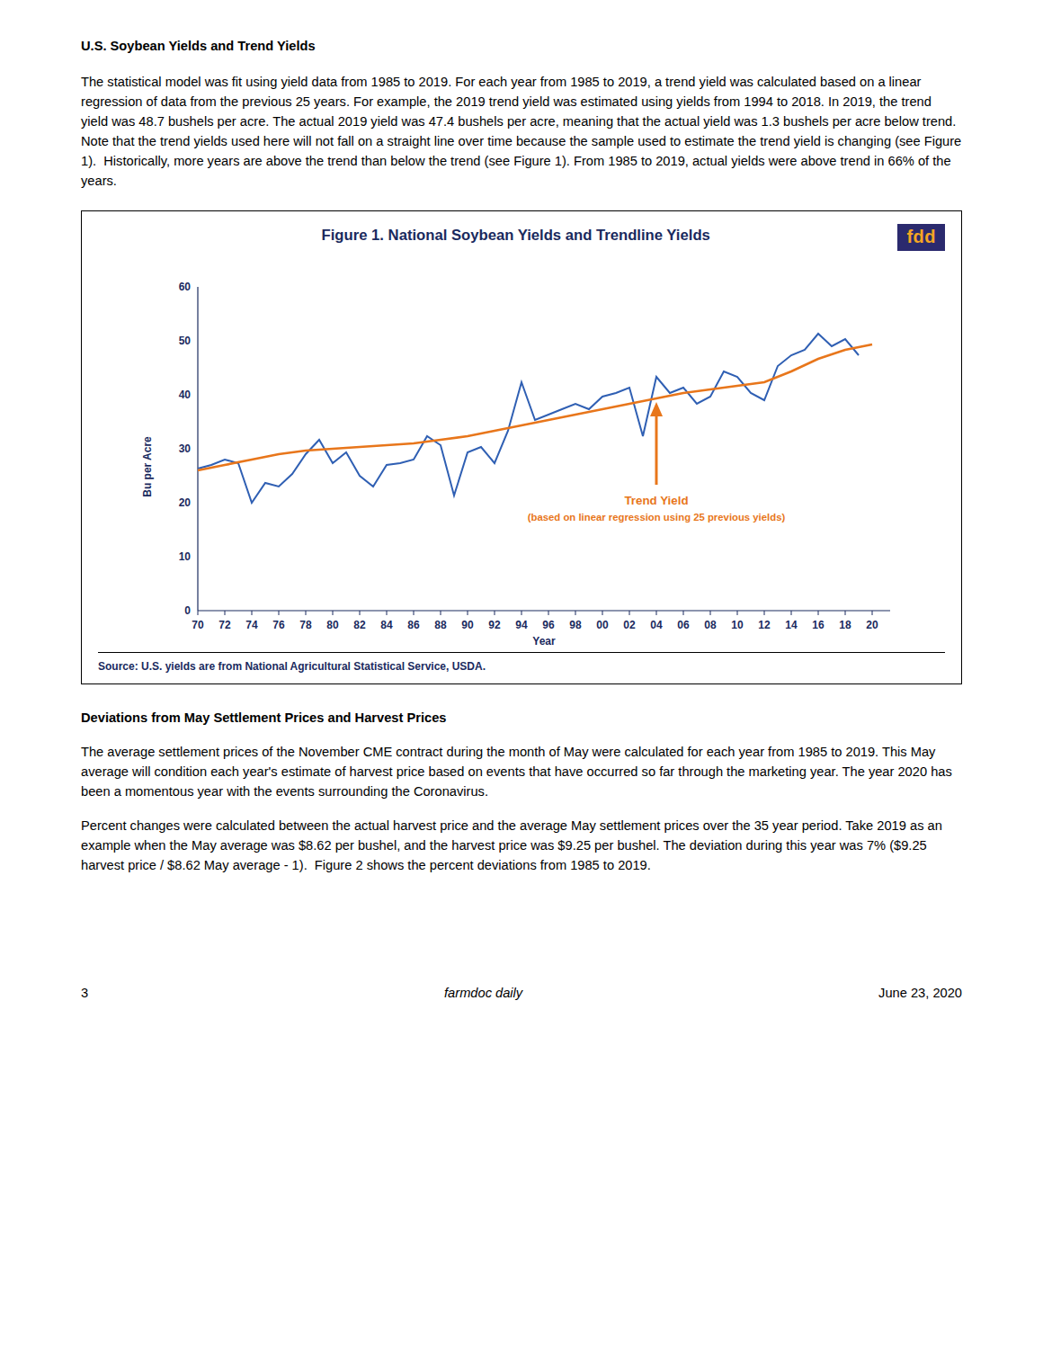U.S. Soybean Yields and Trend Yields
The statistical model was fit using yield data from 1985 to 2019. For each year from 1985 to 2019, a trend yield was calculated based on a linear regression of data from the previous 25 years. For example, the 2019 trend yield was estimated using yields from 1994 to 2018. In 2019, the trend yield was 48.7 bushels per acre. The actual 2019 yield was 47.4 bushels per acre, meaning that the actual yield was 1.3 bushels per acre below trend. Note that the trend yields used here will not fall on a straight line over time because the sample used to estimate the trend yield is changing (see Figure 1). Historically, more years are above the trend than below the trend (see Figure 1). From 1985 to 2019, actual yields were above trend in 66% of the years.
Figure 1. National Soybean Yields and Trendline Yields
fdd
Bu per Acre 60 50 40 30 20 10 0 70 72 74 76 78 80 82 84 86 88 90 92 94 96 98 00 02 04 06 08 10 12 14 16 18 20 Year Trend Yield (based on linear regression using 25 previous yields)
Source: U.S. yields are from National Agricultural Statistical Service, USDA.
Deviations from May Settlement Prices and Harvest Prices
The average settlement prices of the November CME contract during the month of May were calculated for each year from 1985 to 2019. This May average will condition each year's estimate of harvest price based on events that have occurred so far through the marketing year. The year 2020 has been a momentous year with the events surrounding the Coronavirus.
Percent changes were calculated between the actual harvest price and the average May settlement prices over the 35 year period. Take 2019 as an example when the May average was $8.62 per bushel, and the harvest price was $9.25 per bushel. The deviation during this year was 7% ($9.25 harvest price / $8.62 May average - 1). Figure 2 shows the percent deviations from 1985 to 2019.
3
farmdoc daily
June 23, 2020